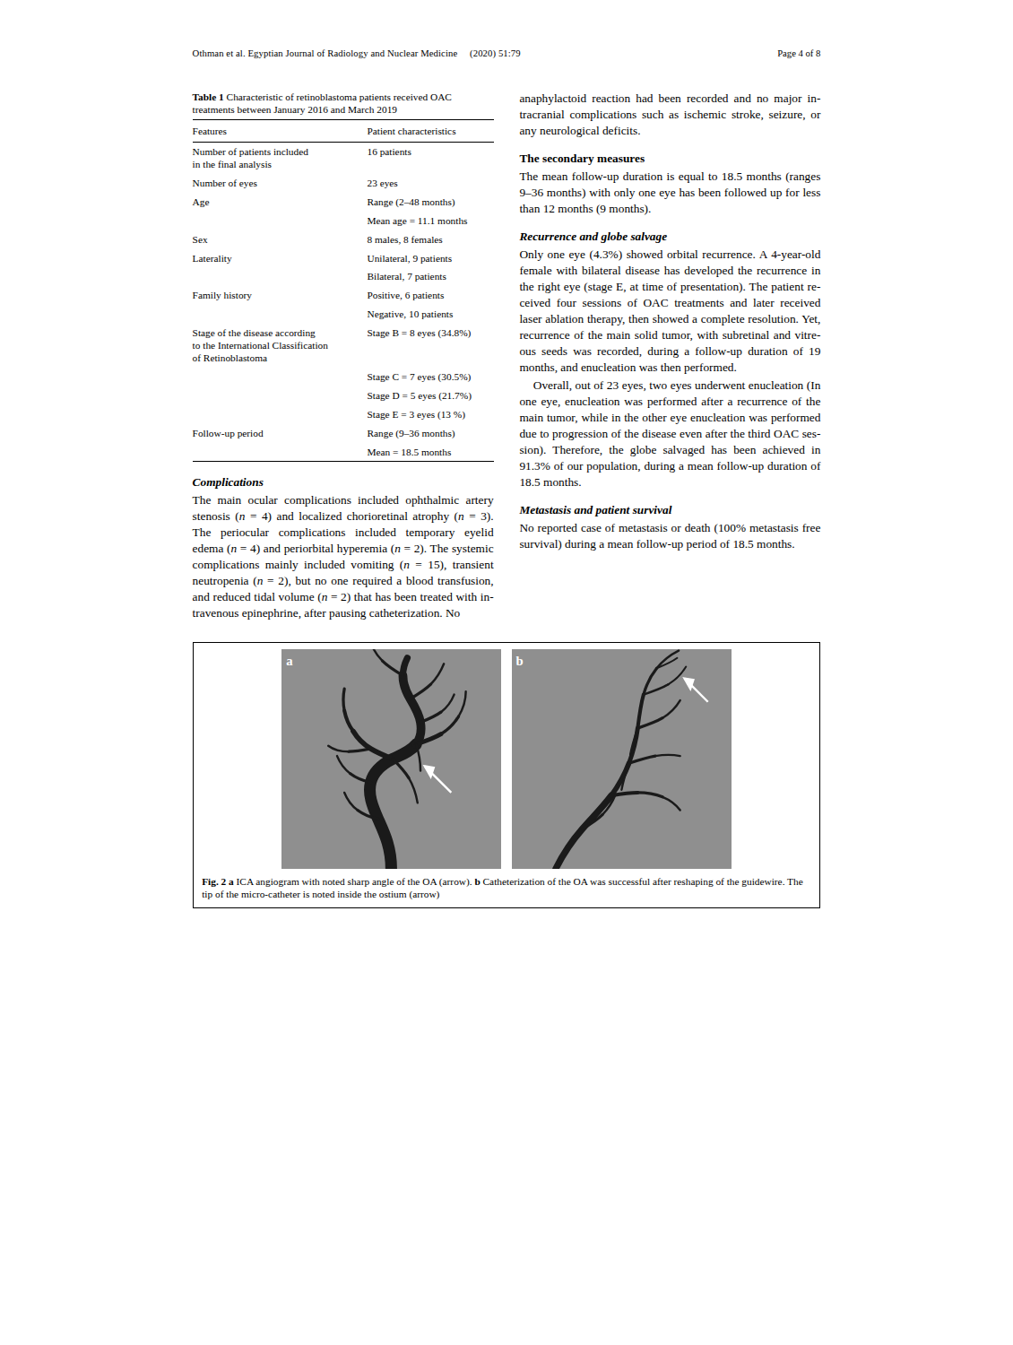Othman et al. Egyptian Journal of Radiology and Nuclear Medicine (2020) 51:79
Page 4 of 8
Table 1 Characteristic of retinoblastoma patients received OAC treatments between January 2016 and March 2019
| Features | Patient characteristics |
| --- | --- |
| Number of patients included in the final analysis | 16 patients |
| Number of eyes | 23 eyes |
| Age | Range (2–48 months) |
| | Mean age = 11.1 months |
| Sex | 8 males, 8 females |
| Laterality | Unilateral, 9 patients |
| | Bilateral, 7 patients |
| Family history | Positive, 6 patients |
| | Negative, 10 patients |
| Stage of the disease according to the International Classification of Retinoblastoma | Stage B = 8 eyes (34.8%) |
| | Stage C = 7 eyes (30.5%) |
| | Stage D = 5 eyes (21.7%) |
| | Stage E = 3 eyes (13 %) |
| Follow-up period | Range (9–36 months) |
| | Mean = 18.5 months |
Complications
The main ocular complications included ophthalmic artery stenosis (n = 4) and localized chorioretinal atrophy (n = 3). The periocular complications included temporary eyelid edema (n = 4) and periorbital hyperemia (n = 2). The systemic complications mainly included vomiting (n = 15), transient neutropenia (n = 2), but no one required a blood transfusion, and reduced tidal volume (n = 2) that has been treated with intravenous epinephrine, after pausing catheterization. No
anaphylactoid reaction had been recorded and no major intracranial complications such as ischemic stroke, seizure, or any neurological deficits.
The secondary measures
The mean follow-up duration is equal to 18.5 months (ranges 9–36 months) with only one eye has been followed up for less than 12 months (9 months).
Recurrence and globe salvage
Only one eye (4.3%) showed orbital recurrence. A 4-year-old female with bilateral disease has developed the recurrence in the right eye (stage E, at time of presentation). The patient received four sessions of OAC treatments and later received laser ablation therapy, then showed a complete resolution. Yet, recurrence of the main solid tumor, with subretinal and vitreous seeds was recorded, during a follow-up duration of 19 months, and enucleation was then performed.
Overall, out of 23 eyes, two eyes underwent enucleation (In one eye, enucleation was performed after a recurrence of the main tumor, while in the other eye enucleation was performed due to progression of the disease even after the third OAC session). Therefore, the globe salvaged has been achieved in 91.3% of our population, during a mean follow-up duration of 18.5 months.
Metastasis and patient survival
No reported case of metastasis or death (100% metastasis free survival) during a mean follow-up period of 18.5 months.
a
b
Fig. 2 a ICA angiogram with noted sharp angle of the OA (arrow). b Catheterization of the OA was successful after reshaping of the guidewire. The tip of the micro-catheter is noted inside the ostium (arrow)